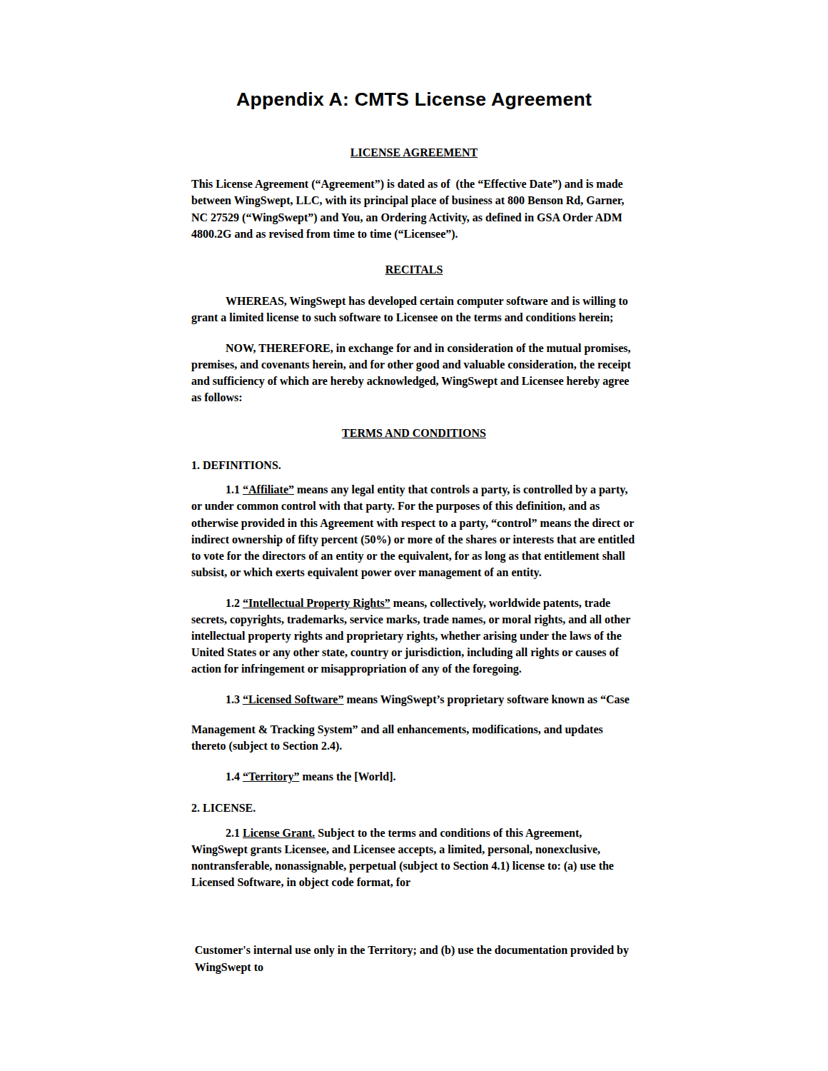Appendix A: CMTS License Agreement
LICENSE AGREEMENT
This License Agreement (“Agreement”) is dated as of (the “Effective Date”) and is made between WingSwept, LLC, with its principal place of business at 800 Benson Rd, Garner, NC 27529 (“WingSwept”) and You, an Ordering Activity, as defined in GSA Order ADM 4800.2G and as revised from time to time (“Licensee”).
RECITALS
WHEREAS, WingSwept has developed certain computer software and is willing to grant a limited license to such software to Licensee on the terms and conditions herein;
NOW, THEREFORE, in exchange for and in consideration of the mutual promises, premises, and covenants herein, and for other good and valuable consideration, the receipt and sufficiency of which are hereby acknowledged, WingSwept and Licensee hereby agree as follows:
TERMS AND CONDITIONS
1. DEFINITIONS.
1.1 “Affiliate” means any legal entity that controls a party, is controlled by a party, or under common control with that party. For the purposes of this definition, and as otherwise provided in this Agreement with respect to a party, “control” means the direct or indirect ownership of fifty percent (50%) or more of the shares or interests that are entitled to vote for the directors of an entity or the equivalent, for as long as that entitlement shall subsist, or which exerts equivalent power over management of an entity.
1.2 “Intellectual Property Rights” means, collectively, worldwide patents, trade secrets, copyrights, trademarks, service marks, trade names, or moral rights, and all other intellectual property rights and proprietary rights, whether arising under the laws of the United States or any other state, country or jurisdiction, including all rights or causes of action for infringement or misappropriation of any of the foregoing.
1.3 “Licensed Software” means WingSwept’s proprietary software known as “Case
Management & Tracking System” and all enhancements, modifications, and updates thereto (subject to Section 2.4).
1.4 “Territory” means the [World].
2. LICENSE.
2.1 License Grant. Subject to the terms and conditions of this Agreement, WingSwept grants Licensee, and Licensee accepts, a limited, personal, nonexclusive, nontransferable, nonassignable, perpetual (subject to Section 4.1) license to: (a) use the Licensed Software, in object code format, for
Customer's internal use only in the Territory; and (b) use the documentation provided by WingSwept to